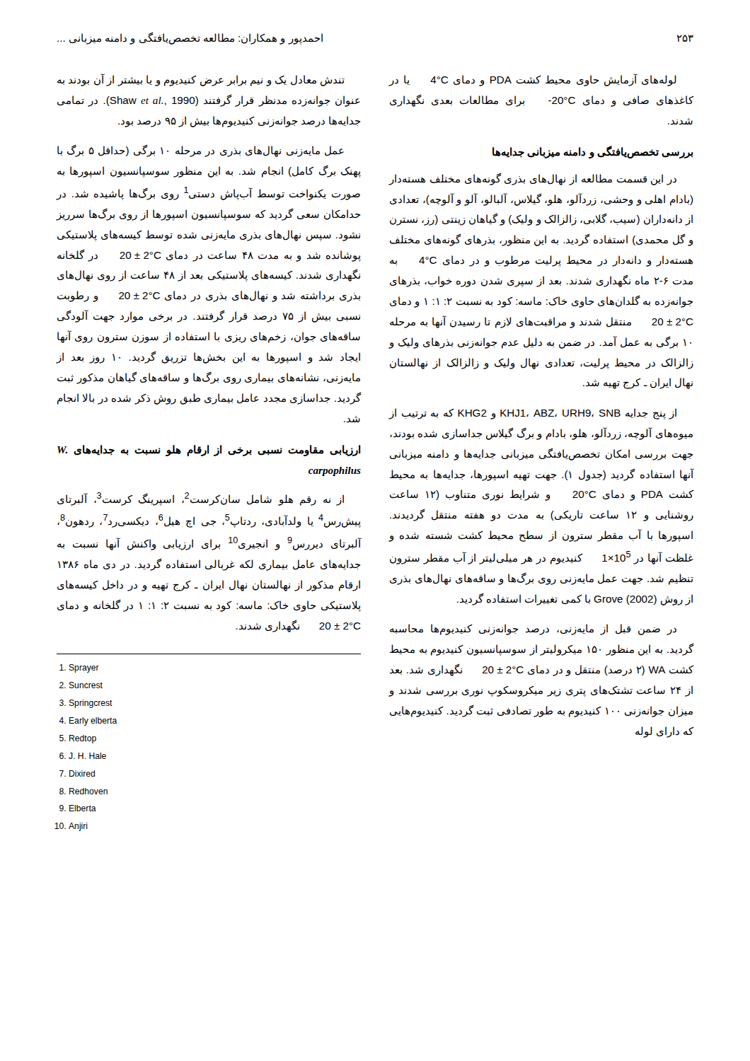۲۵۳ احمدپور و همکاران: مطالعه تخصص‌یافتگی و دامنه میزبانی ...
لوله‌های آزمایش حاوی محیط کشت PDA و دمای 4°C یا در کاغذهای صافی و دمای -20°C برای مطالعات بعدی نگهداری شدند.
بررسی تخصص‌یافتگی و دامنه میزبانی جدایه‌ها
در این قسمت مطالعه از نهال‌های بذری گونه‌های مختلف هسته‌دار (بادام اهلی و وحشی، زردآلو، هلو، گیلاس، آلبالو، آلو و آلوچه)، تعدادی از دانه‌داران (سیب، گلابی، زالزالک و ولیک) و گیاهان زینتی (رز، نسترن و گل محمدی) استفاده گردید. به این منظور، بذرهای گونه‌های مختلف هسته‌دار و دانه‌دار در محیط پرلیت مرطوب و در دمای 4°C به مدت ۶-۲ ماه نگهداری شدند. بعد از سپری شدن دوره خواب، بذرهای جوانه‌زده به گلدان‌های حاوی خاک: ماسه: کود به نسبت ۲: ۱: ۱ و دمای 20 ± 2°C منتقل شدند و مراقبت‌های لازم تا رسیدن آنها به مرحله ۱۰ برگی به عمل آمد. در ضمن به دلیل عدم جوانه‌زنی بذرهای ولیک و زالزالک در محیط پرلیت، تعدادی نهال ولیک و زالزالک از نهالستان نهال ایران ـ کرج تهیه شد.
از پنج جدایه KHJ1، ABZ، URH9، SNB و KHG2 که به ترتیب از میوه‌های آلوچه، زردآلو، هلو، بادام و برگ گیلاس جداسازی شده بودند، جهت بررسی امکان تخصص‌یافتگی میزبانی جدایه‌ها و دامنه میزبانی آنها استفاده گردید (جدول ۱). جهت تهیه اسپورها، جدایه‌ها به محیط کشت PDA و دمای 20°C و شرایط نوری متناوب (۱۲ ساعت روشنایی و ۱۲ ساعت تاریکی) به مدت دو هفته منتقل گردیدند. اسپورها با آب مقطر سترون از سطح محیط کشت شسته شده و غلظت آنها در 1×105 کنیدیوم در هر میلی‌لیتر از آب مقطر سترون تنظیم شد. جهت عمل مایه‌زنی روی برگ‌ها و ساقه‌های نهال‌های بذری از روش Grove (2002) با کمی تغییرات استفاده گردید.
در ضمن قبل از مایه‌زنی، درصد جوانه‌زنی کنیدیوم‌ها محاسبه گردید. به این منظور ۱۵۰ میکرولیتر از سوسپانسیون کنیدیوم به محیط کشت WA (۲ درصد) منتقل و در دمای 20 ± 2°C نگهداری شد. بعد از ۲۴ ساعت تشتک‌های پتری زیر میکروسکوپ نوری بررسی شدند و میزان جوانه‌زنی ۱۰۰ کنیدیوم به طور تصادفی ثبت گردید. کنیدیوم‌هایی که دارای لوله
تندش معادل یک و نیم برابر عرض کنیدیوم و یا بیشتر از آن بودند به عنوان جوانه‌زده مدنظر قرار گرفتند (Shaw et al., 1990). در تمامی جدایه‌ها درصد جوانه‌زنی کنیدیوم‌ها بیش از ۹۵ درصد بود.
عمل مایه‌زنی نهال‌های بذری در مرحله ۱۰ برگی (حداقل ۵ برگ با پهنک برگ کامل) انجام شد. به این منظور سوسپانسیون اسپورها به صورت یکنواخت توسط آب‌پاش دستی1 روی برگ‌ها پاشیده شد. در حدامکان سعی گردید که سوسپانسیون اسپورها از روی برگ‌ها سرریز نشود. سپس نهال‌های بذری مایه‌زنی شده توسط کیسه‌های پلاستیکی پوشانده شد و به مدت ۴۸ ساعت در دمای 20 ± 2°C در گلخانه نگهداری شدند. کیسه‌های پلاستیکی بعد از ۴۸ ساعت از روی نهال‌های بذری برداشته شد و نهال‌های بذری در دمای 20 ± 2°C و رطوبت نسبی بیش از ۷۵ درصد قرار گرفتند. در برخی موارد جهت آلودگی ساقه‌های جوان، زخم‌های ریزی با استفاده از سوزن سترون روی آنها ایجاد شد و اسپورها به این بخش‌ها تزریق گردید. ۱۰ روز بعد از مایه‌زنی، نشانه‌های بیماری روی برگ‌ها و ساقه‌های گیاهان مذکور ثبت گردید. جداسازی مجدد عامل بیماری طبق روش ذکر شده در بالا انجام شد.
ارزیابی مقاومت نسبی برخی از ارقام هلو نسبت به جدایه‌های W. carpophilus
از نه رقم هلو شامل سان‌کرست2، اسپرینگ کرست3، آلبرتای پیش‌رس4 یا ولدآبادی، ردتاپ5، جی اچ هیل6، دیکسی‌رد7، ردهون8، آلبرتای دیررس9 و انجیری10 برای ارزیابی واکنش آنها نسبت به جدایه‌های عامل بیماری لکه غربالی استفاده گردید. در دی ماه ۱۳۸۶ ارقام مذکور از نهالستان نهال ایران ـ کرج تهیه و در داخل کیسه‌های پلاستیکی حاوی خاک: ماسه: کود به نسبت ۲: ۱: ۱ در گلخانه و دمای 20 ± 2°C نگهداری شدند.
Sprayer
Suncrest
Springcrest
Early elberta
Redtop
J. H. Hale
Dixired
Redhoven
Elberta
Anjiri